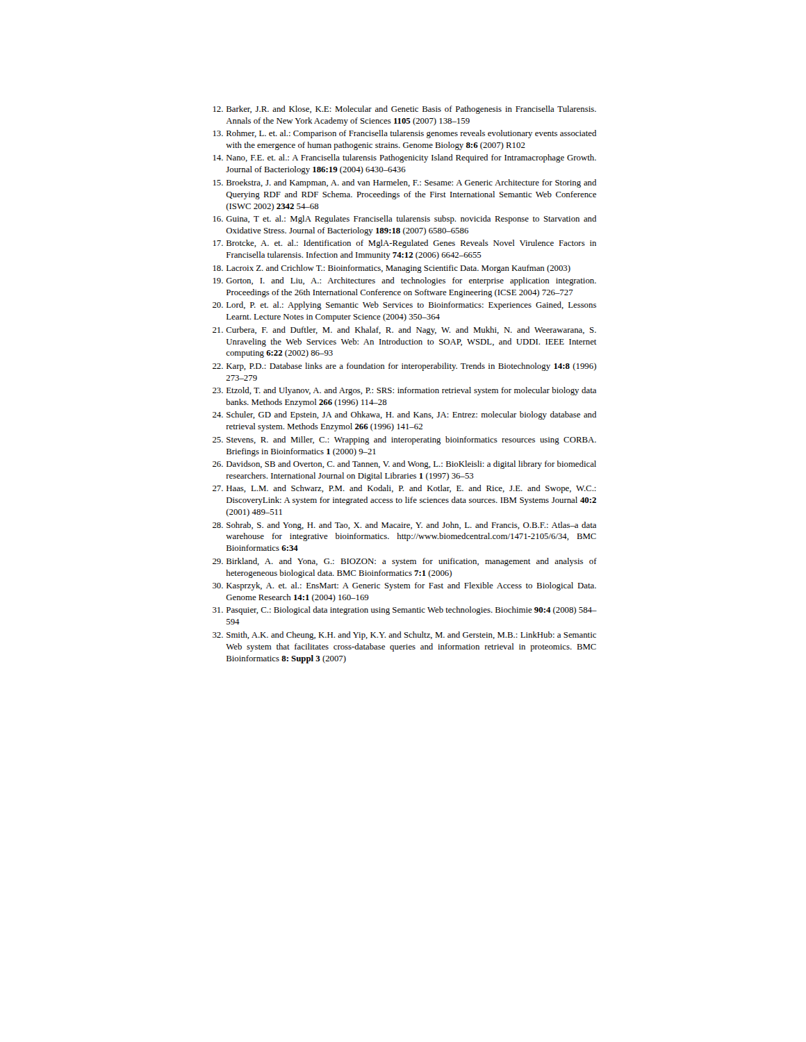12. Barker, J.R. and Klose, K.E: Molecular and Genetic Basis of Pathogenesis in Francisella Tularensis. Annals of the New York Academy of Sciences 1105 (2007) 138–159
13. Rohmer, L. et. al.: Comparison of Francisella tularensis genomes reveals evolutionary events associated with the emergence of human pathogenic strains. Genome Biology 8:6 (2007) R102
14. Nano, F.E. et. al.: A Francisella tularensis Pathogenicity Island Required for Intramacrophage Growth. Journal of Bacteriology 186:19 (2004) 6430–6436
15. Broekstra, J. and Kampman, A. and van Harmelen, F.: Sesame: A Generic Architecture for Storing and Querying RDF and RDF Schema. Proceedings of the First International Semantic Web Conference (ISWC 2002) 2342 54–68
16. Guina, T et. al.: MglA Regulates Francisella tularensis subsp. novicida Response to Starvation and Oxidative Stress. Journal of Bacteriology 189:18 (2007) 6580–6586
17. Brotcke, A. et. al.: Identification of MglA-Regulated Genes Reveals Novel Virulence Factors in Francisella tularensis. Infection and Immunity 74:12 (2006) 6642–6655
18. Lacroix Z. and Crichlow T.: Bioinformatics, Managing Scientific Data. Morgan Kaufman (2003)
19. Gorton, I. and Liu, A.: Architectures and technologies for enterprise application integration. Proceedings of the 26th International Conference on Software Engineering (ICSE 2004) 726–727
20. Lord, P. et. al.: Applying Semantic Web Services to Bioinformatics: Experiences Gained, Lessons Learnt. Lecture Notes in Computer Science (2004) 350–364
21. Curbera, F. and Duftler, M. and Khalaf, R. and Nagy, W. and Mukhi, N. and Weerawarana, S. Unraveling the Web Services Web: An Introduction to SOAP, WSDL, and UDDI. IEEE Internet computing 6:22 (2002) 86–93
22. Karp, P.D.: Database links are a foundation for interoperability. Trends in Biotechnology 14:8 (1996) 273–279
23. Etzold, T. and Ulyanov, A. and Argos, P.: SRS: information retrieval system for molecular biology data banks. Methods Enzymol 266 (1996) 114–28
24. Schuler, GD and Epstein, JA and Ohkawa, H. and Kans, JA: Entrez: molecular biology database and retrieval system. Methods Enzymol 266 (1996) 141–62
25. Stevens, R. and Miller, C.: Wrapping and interoperating bioinformatics resources using CORBA. Briefings in Bioinformatics 1 (2000) 9–21
26. Davidson, SB and Overton, C. and Tannen, V. and Wong, L.: BioKleisli: a digital library for biomedical researchers. International Journal on Digital Libraries 1 (1997) 36–53
27. Haas, L.M. and Schwarz, P.M. and Kodali, P. and Kotlar, E. and Rice, J.E. and Swope, W.C.: DiscoveryLink: A system for integrated access to life sciences data sources. IBM Systems Journal 40:2 (2001) 489–511
28. Sohrab, S. and Yong, H. and Tao, X. and Macaire, Y. and John, L. and Francis, O.B.F.: Atlas–a data warehouse for integrative bioinformatics. http://www.biomedcentral.com/1471-2105/6/34, BMC Bioinformatics 6:34
29. Birkland, A. and Yona, G.: BIOZON: a system for unification, management and analysis of heterogeneous biological data. BMC Bioinformatics 7:1 (2006)
30. Kasprzyk, A. et. al.: EnsMart: A Generic System for Fast and Flexible Access to Biological Data. Genome Research 14:1 (2004) 160–169
31. Pasquier, C.: Biological data integration using Semantic Web technologies. Biochimie 90:4 (2008) 584–594
32. Smith, A.K. and Cheung, K.H. and Yip, K.Y. and Schultz, M. and Gerstein, M.B.: LinkHub: a Semantic Web system that facilitates cross-database queries and information retrieval in proteomics. BMC Bioinformatics 8: Suppl 3 (2007)